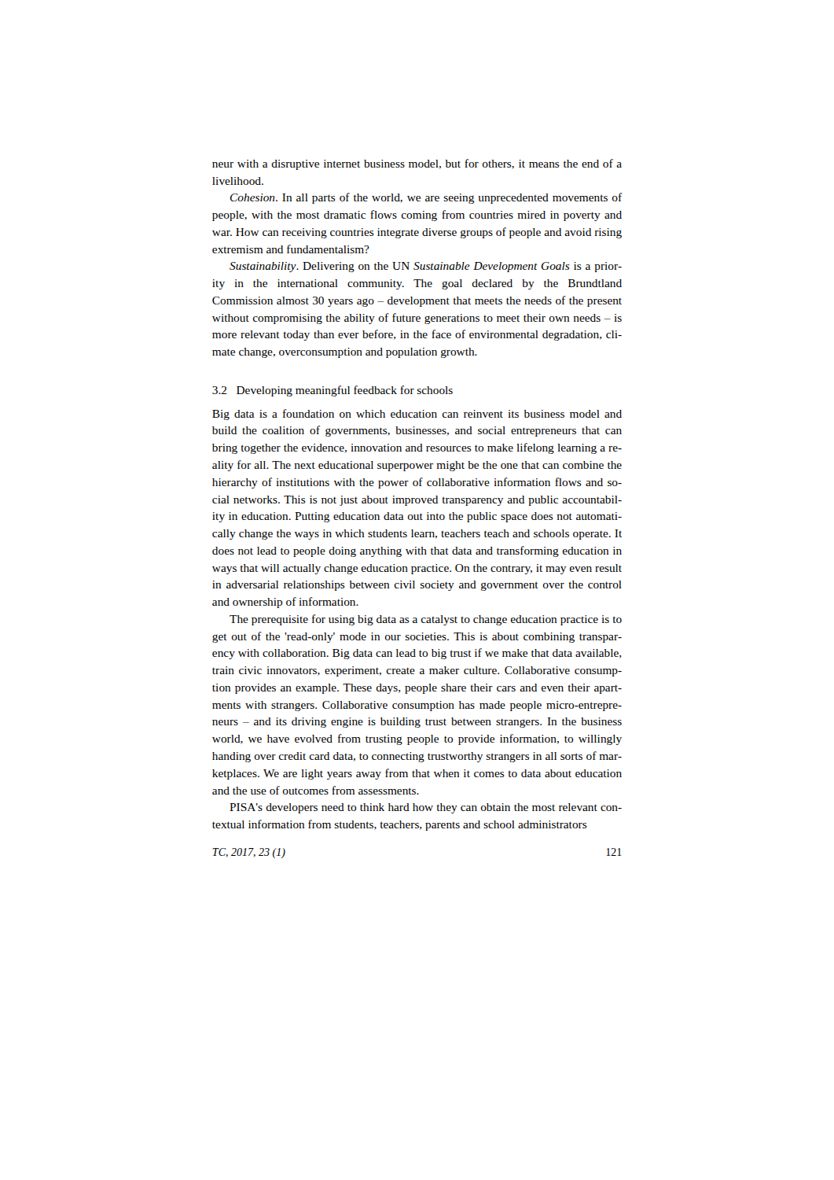neur with a disruptive internet business model, but for others, it means the end of a livelihood.
Cohesion. In all parts of the world, we are seeing unprecedented movements of people, with the most dramatic flows coming from countries mired in poverty and war. How can receiving countries integrate diverse groups of people and avoid rising extremism and fundamentalism?
Sustainability. Delivering on the UN Sustainable Development Goals is a priority in the international community. The goal declared by the Brundtland Commission almost 30 years ago – development that meets the needs of the present without compromising the ability of future generations to meet their own needs – is more relevant today than ever before, in the face of environmental degradation, climate change, overconsumption and population growth.
3.2 Developing meaningful feedback for schools
Big data is a foundation on which education can reinvent its business model and build the coalition of governments, businesses, and social entrepreneurs that can bring together the evidence, innovation and resources to make lifelong learning a reality for all. The next educational superpower might be the one that can combine the hierarchy of institutions with the power of collaborative information flows and social networks. This is not just about improved transparency and public accountability in education. Putting education data out into the public space does not automatically change the ways in which students learn, teachers teach and schools operate. It does not lead to people doing anything with that data and transforming education in ways that will actually change education practice. On the contrary, it may even result in adversarial relationships between civil society and government over the control and ownership of information.
The prerequisite for using big data as a catalyst to change education practice is to get out of the 'read-only' mode in our societies. This is about combining transparency with collaboration. Big data can lead to big trust if we make that data available, train civic innovators, experiment, create a maker culture. Collaborative consumption provides an example. These days, people share their cars and even their apartments with strangers. Collaborative consumption has made people micro-entrepreneurs – and its driving engine is building trust between strangers. In the business world, we have evolved from trusting people to provide information, to willingly handing over credit card data, to connecting trustworthy strangers in all sorts of marketplaces. We are light years away from that when it comes to data about education and the use of outcomes from assessments.
PISA's developers need to think hard how they can obtain the most relevant contextual information from students, teachers, parents and school administrators
TC, 2017, 23 (1) 121